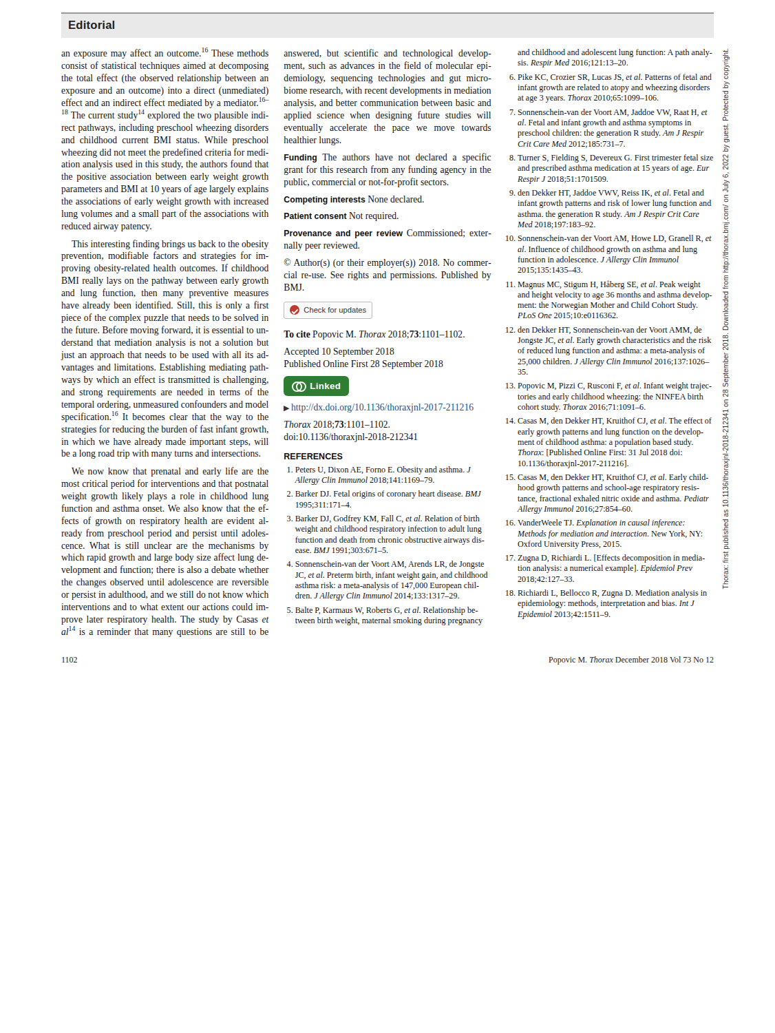Editorial
Thorax: first published as 10.1136/thoraxjnl-2018-212341 on 28 September 2018. Downloaded from http://thorax.bmj.com/ on July 6, 2022 by guest. Protected by copyright.
an exposure may affect an outcome.16 These methods consist of statistical techniques aimed at decomposing the total effect (the observed relationship between an exposure and an outcome) into a direct (unmediated) effect and an indirect effect mediated by a mediator.16–18 The current study14 explored the two plausible indirect pathways, including preschool wheezing disorders and childhood current BMI status. While preschool wheezing did not meet the predefined criteria for mediation analysis used in this study, the authors found that the positive association between early weight growth parameters and BMI at 10 years of age largely explains the associations of early weight growth with increased lung volumes and a small part of the associations with reduced airway patency.
This interesting finding brings us back to the obesity prevention, modifiable factors and strategies for improving obesity-related health outcomes. If childhood BMI really lays on the pathway between early growth and lung function, then many preventive measures have already been identified. Still, this is only a first piece of the complex puzzle that needs to be solved in the future. Before moving forward, it is essential to understand that mediation analysis is not a solution but just an approach that needs to be used with all its advantages and limitations. Establishing mediating pathways by which an effect is transmitted is challenging, and strong requirements are needed in terms of the temporal ordering, unmeasured confounders and model specification.16 It becomes clear that the way to the strategies for reducing the burden of fast infant growth, in which we have already made important steps, will be a long road trip with many turns and intersections.
We now know that prenatal and early life are the most critical period for interventions and that postnatal weight growth likely plays a role in childhood lung function and asthma onset. We also know that the effects of growth on respiratory health are evident already from preschool period and persist until adolescence. What is still unclear are the mechanisms by which rapid growth and large body size affect lung development and function; there is also a debate whether the changes observed until adolescence are reversible or persist in adulthood, and we still do not know which interventions and to what extent our actions could improve later respiratory health. The study by Casas et al14 is a reminder that many questions are still to be answered, but scientific and technological development, such as advances in the field of molecular epidemiology, sequencing technologies and gut microbiome research, with recent developments in mediation analysis, and better communication between basic and applied science when designing future studies will eventually accelerate the pace we move towards healthier lungs.
Funding The authors have not declared a specific grant for this research from any funding agency in the public, commercial or not-for-profit sectors.
Competing interests None declared.
Patient consent Not required.
Provenance and peer review Commissioned; externally peer reviewed.
© Author(s) (or their employer(s)) 2018. No commercial re-use. See rights and permissions. Published by BMJ.
Check for updates
To cite Popovic M. Thorax 2018;73:1101–1102.
Accepted 10 September 2018
Published Online First 28 September 2018
Linked
http://dx.doi.org/10.1136/thoraxjnl-2017-211216
Thorax 2018;73:1101–1102.
doi:10.1136/thoraxjnl-2018-212341
REFERENCES
Peters U, Dixon AE, Forno E. Obesity and asthma. J Allergy Clin Immunol 2018;141:1169–79.
Barker DJ. Fetal origins of coronary heart disease. BMJ 1995;311:171–4.
Barker DJ, Godfrey KM, Fall C, et al. Relation of birth weight and childhood respiratory infection to adult lung function and death from chronic obstructive airways disease. BMJ 1991;303:671–5.
Sonnenschein-van der Voort AM, Arends LR, de Jongste JC, et al. Preterm birth, infant weight gain, and childhood asthma risk: a meta-analysis of 147,000 European children. J Allergy Clin Immunol 2014;133:1317–29.
Balte P, Karmaus W, Roberts G, et al. Relationship between birth weight, maternal smoking during pregnancy and childhood and adolescent lung function: A path analysis. Respir Med 2016;121:13–20.
Pike KC, Crozier SR, Lucas JS, et al. Patterns of fetal and infant growth are related to atopy and wheezing disorders at age 3 years. Thorax 2010;65:1099–106.
Sonnenschein-van der Voort AM, Jaddoe VW, Raat H, et al. Fetal and infant growth and asthma symptoms in preschool children: the generation R study. Am J Respir Crit Care Med 2012;185:731–7.
Turner S, Fielding S, Devereux G. First trimester fetal size and prescribed asthma medication at 15 years of age. Eur Respir J 2018;51:1701509.
den Dekker HT, Jaddoe VWV, Reiss IK, et al. Fetal and infant growth patterns and risk of lower lung function and asthma. the generation R study. Am J Respir Crit Care Med 2018;197:183–92.
Sonnenschein-van der Voort AM, Howe LD, Granell R, et al. Influence of childhood growth on asthma and lung function in adolescence. J Allergy Clin Immunol 2015;135:1435–43.
Magnus MC, Stigum H, Håberg SE, et al. Peak weight and height velocity to age 36 months and asthma development: the Norwegian Mother and Child Cohort Study. PLoS One 2015;10:e0116362.
den Dekker HT, Sonnenschein-van der Voort AMM, de Jongste JC, et al. Early growth characteristics and the risk of reduced lung function and asthma: a meta-analysis of 25,000 children. J Allergy Clin Immunol 2016;137:1026–35.
Popovic M, Pizzi C, Rusconi F, et al. Infant weight trajectories and early childhood wheezing: the NINFEA birth cohort study. Thorax 2016;71:1091–6.
Casas M, den Dekker HT, Kruithof CJ, et al. The effect of early growth patterns and lung function on the development of childhood asthma: a population based study. Thorax: [Published Online First: 31 Jul 2018 doi: 10.1136/thoraxjnl-2017-211216].
Casas M, den Dekker HT, Kruithof CJ, et al. Early childhood growth patterns and school-age respiratory resistance, fractional exhaled nitric oxide and asthma. Pediatr Allergy Immunol 2016;27:854–60.
VanderWeele TJ. Explanation in causal inference: Methods for mediation and interaction. New York, NY: Oxford University Press, 2015.
Zugna D, Richiardi L. [Effects decomposition in mediation analysis: a numerical example]. Epidemiol Prev 2018;42:127–33.
Richiardi L, Bellocco R, Zugna D. Mediation analysis in epidemiology: methods, interpretation and bias. Int J Epidemiol 2013;42:1511–9.
1102
Popovic M. Thorax December 2018 Vol 73 No 12